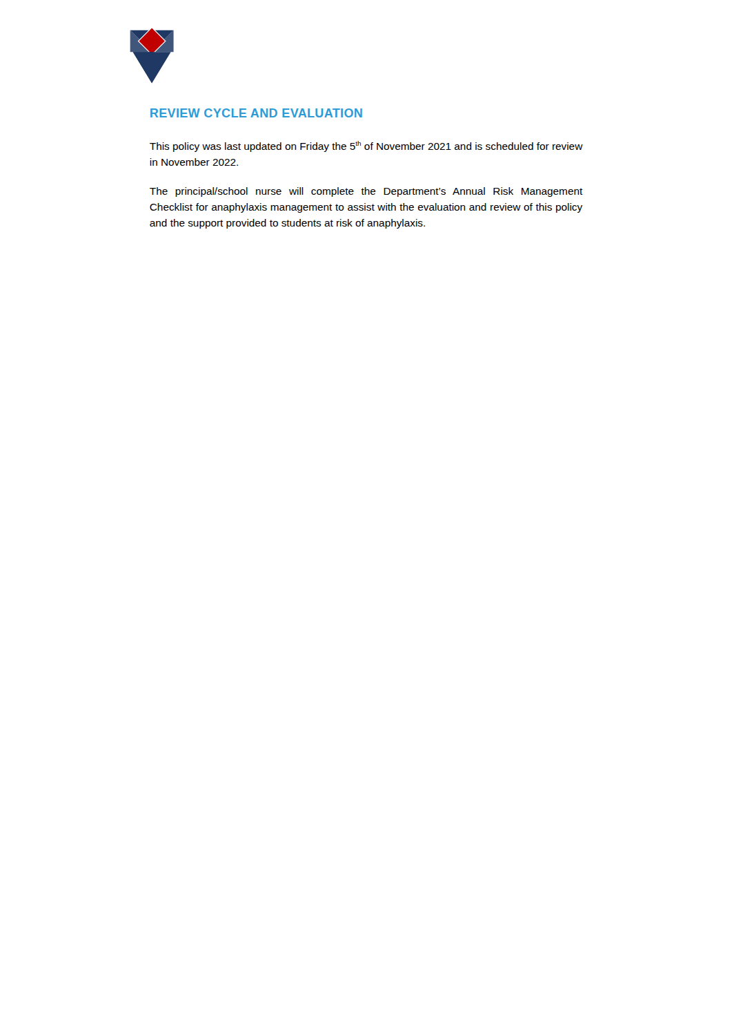Review Cycle and Evaluation
This policy was last updated on Friday the 5th of November 2021 and is scheduled for review in November 2022.
The principal/school nurse will complete the Department’s Annual Risk Management Checklist for anaphylaxis management to assist with the evaluation and review of this policy and the support provided to students at risk of anaphylaxis.